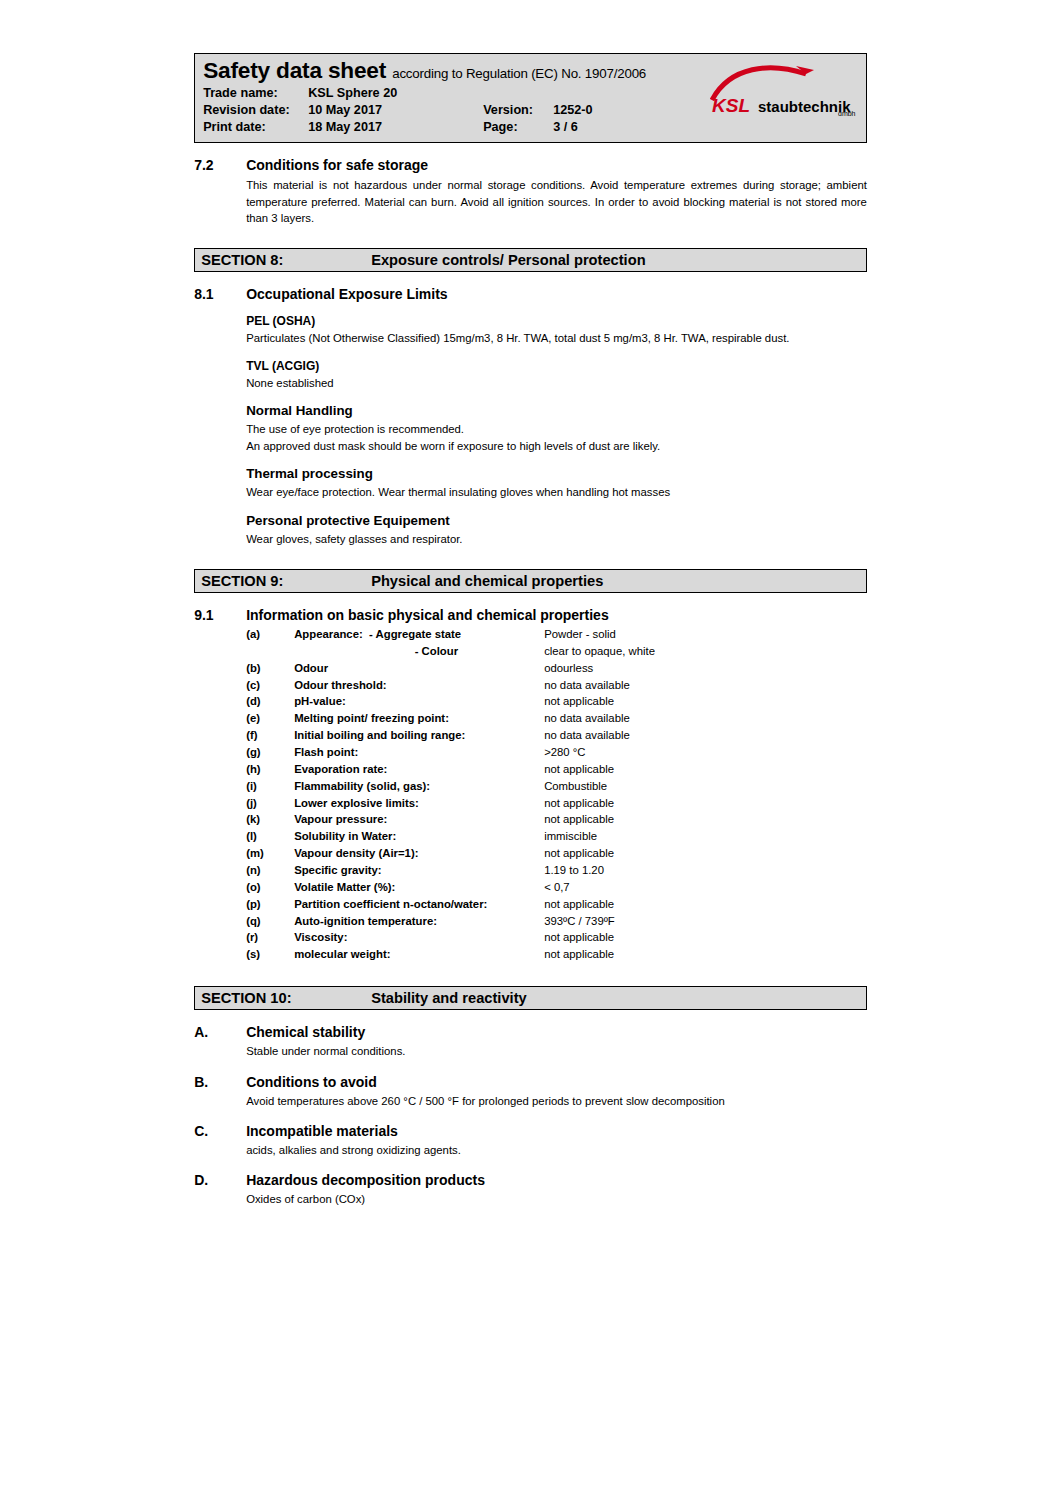Safety data sheet according to Regulation (EC) No. 1907/2006
| Trade name: | KSL Sphere 20 | | |
| Revision date: | 10 May 2017 | Version: | 1252-0 |
| Print date: | 18 May 2017 | Page: | 3 / 6 |
KSL staubtechnik gmbh
7.2
Conditions for safe storage
This material is not hazardous under normal storage conditions. Avoid temperature extremes during storage; ambient temperature preferred. Material can burn. Avoid all ignition sources. In order to avoid blocking material is not stored more than 3 layers.
SECTION 8: Exposure controls/ Personal protection
8.1
Occupational Exposure Limits
PEL (OSHA)
Particulates (Not Otherwise Classified) 15mg/m3, 8 Hr. TWA, total dust 5 mg/m3, 8 Hr. TWA, respirable dust.
TVL (ACGIG)
None established
Normal Handling
The use of eye protection is recommended.
An approved dust mask should be worn if exposure to high levels of dust are likely.
Thermal processing
Wear eye/face protection. Wear thermal insulating gloves when handling hot masses
Personal protective Equipement
Wear gloves, safety glasses and respirator.
SECTION 9: Physical and chemical properties
9.1
Information on basic physical and chemical properties
| (a) | Appearance: - Aggregate state | Powder - solid |
| | - Colour | clear to opaque, white |
| (b) | Odour | odourless |
| (c) | Odour threshold: | no data available |
| (d) | pH-value: | not applicable |
| (e) | Melting point/ freezing point: | no data available |
| (f) | Initial boiling and boiling range: | no data available |
| (g) | Flash point: | >280 °C |
| (h) | Evaporation rate: | not applicable |
| (i) | Flammability (solid, gas): | Combustible |
| (j) | Lower explosive limits: | not applicable |
| (k) | Vapour pressure: | not applicable |
| (l) | Solubility in Water: | immiscible |
| (m) | Vapour density (Air=1): | not applicable |
| (n) | Specific gravity: | 1.19 to 1.20 |
| (o) | Volatile Matter (%): | < 0,7 |
| (p) | Partition coefficient n-octano/water: | not applicable |
| (q) | Auto-ignition temperature: | 393ºC / 739ºF |
| (r) | Viscosity: | not applicable |
| (s) | molecular weight: | not applicable |
SECTION 10: Stability and reactivity
A.
Chemical stability
Stable under normal conditions.
B.
Conditions to avoid
Avoid temperatures above 260 °C / 500 °F for prolonged periods to prevent slow decomposition
C.
Incompatible materials
acids, alkalies and strong oxidizing agents.
D.
Hazardous decomposition products
Oxides of carbon (COx)